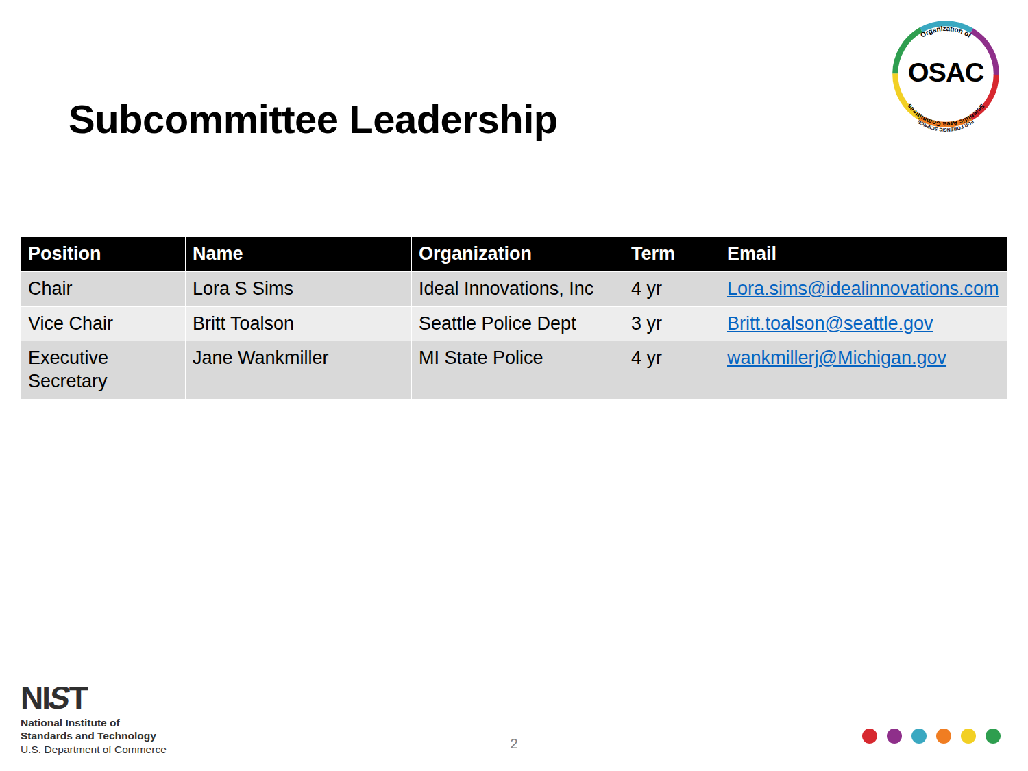Organization of OSAC Scientific Area Committees FOR FORENSIC SCIENCE
Subcommittee Leadership
| Position | Name | Organization | Term | Email |
| --- | --- | --- | --- | --- |
| Chair | Lora S Sims | Ideal Innovations, Inc | 4 yr | Lora.sims@idealinnovations.com |
| Vice Chair | Britt Toalson | Seattle Police Dept | 3 yr | Britt.toalson@seattle.gov |
| Executive Secretary | Jane Wankmiller | MI State Police | 4 yr | wankmillerj@Michigan.gov |
NIST
National Institute of
Standards and Technology
U.S. Department of Commerce
2